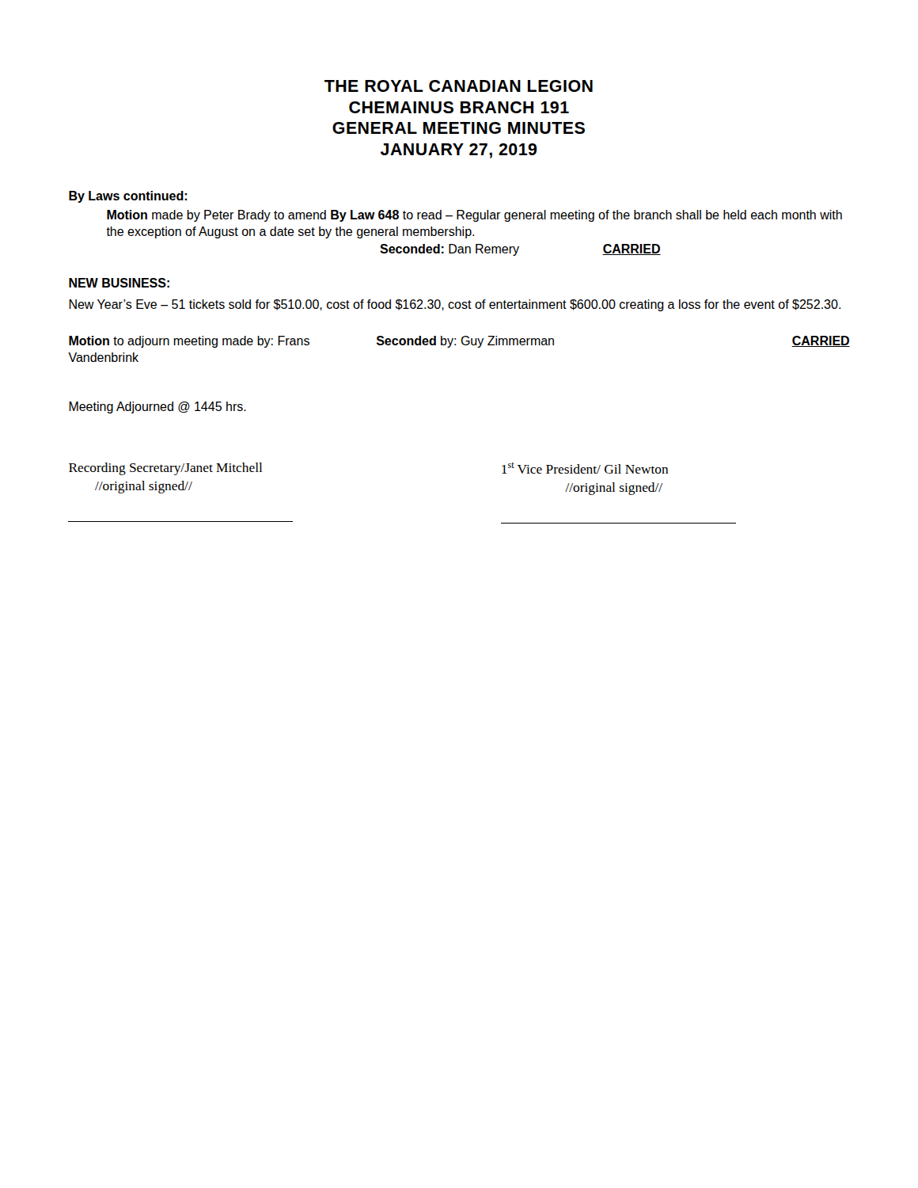THE ROYAL CANADIAN LEGION
CHEMAINUS BRANCH 191
GENERAL MEETING MINUTES
JANUARY 27, 2019
By Laws continued:
Motion made by Peter Brady to amend By Law 648 to read – Regular general meeting of the branch shall be held each month with the exception of August on a date set by the general membership.
Seconded: Dan Remery CARRIED
NEW BUSINESS:
New Year’s Eve – 51 tickets sold for $510.00, cost of food $162.30, cost of entertainment $600.00 creating a loss for the event of $252.30.
Motion to adjourn meeting made by: Frans Vandenbrink Seconded by: Guy Zimmerman CARRIED
Meeting Adjourned @ 1445 hrs.
Recording Secretary/Janet Mitchell
//original signed//
1st Vice President/ Gil Newton
//original signed//